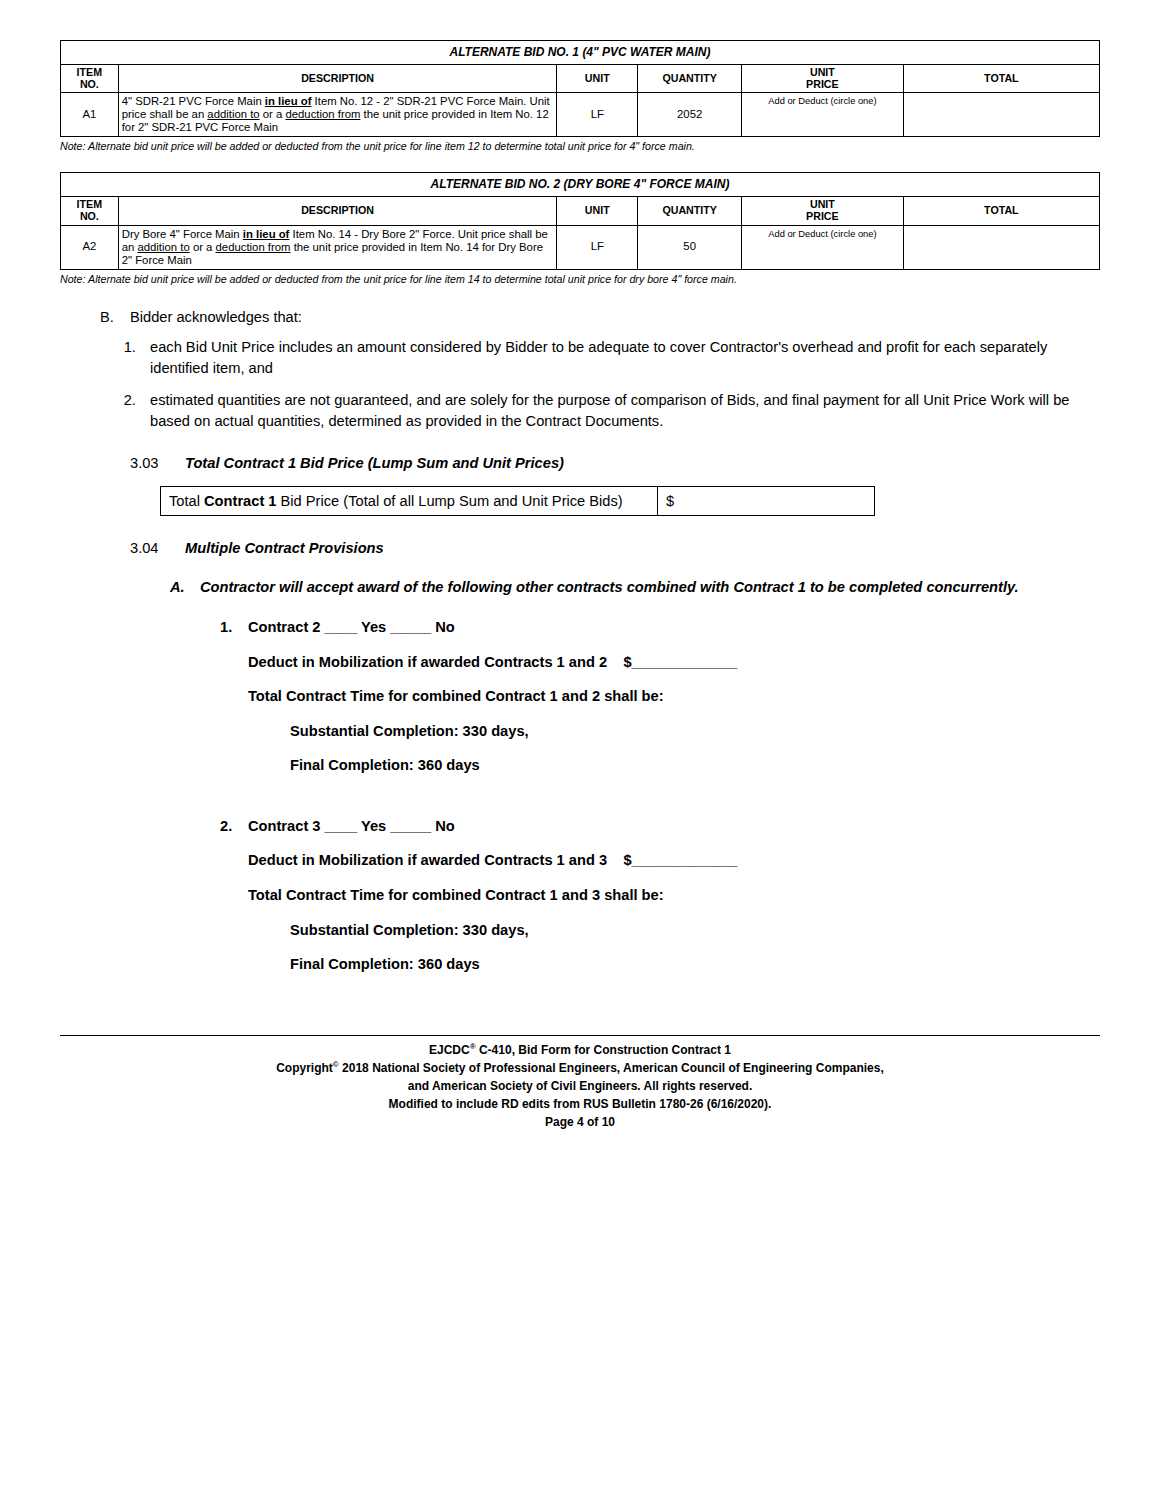| ALTERNATE BID NO. 1 (4" PVC WATER MAIN) |
| --- |
| ITEM NO. | DESCRIPTION | UNIT | QUANTITY | UNIT PRICE | TOTAL |
| A1 | 4" SDR-21 PVC Force Main in lieu of Item No. 12 - 2" SDR-21 PVC Force Main. Unit price shall be an addition to or a deduction from the unit price provided in Item No. 12 for 2" SDR-21 PVC Force Main | LF | 2052 | Add or Deduct (circle one) | |
Note: Alternate bid unit price will be added or deducted from the unit price for line item 12 to determine total unit price for 4" force main.
| ALTERNATE BID NO. 2 (DRY BORE 4" FORCE MAIN) |
| --- |
| ITEM NO. | DESCRIPTION | UNIT | QUANTITY | UNIT PRICE | TOTAL |
| A2 | Dry Bore 4" Force Main in lieu of Item No. 14 - Dry Bore 2" Force. Unit price shall be an addition to or a deduction from the unit price provided in Item No. 14 for Dry Bore 2" Force Main | LF | 50 | Add or Deduct (circle one) | |
Note: Alternate bid unit price will be added or deducted from the unit price for line item 14 to determine total unit price for dry bore 4" force main.
B. Bidder acknowledges that:
each Bid Unit Price includes an amount considered by Bidder to be adequate to cover Contractor's overhead and profit for each separately identified item, and
estimated quantities are not guaranteed, and are solely for the purpose of comparison of Bids, and final payment for all Unit Price Work will be based on actual quantities, determined as provided in the Contract Documents.
3.03 Total Contract 1 Bid Price (Lump Sum and Unit Prices)
| Total Contract 1 Bid Price (Total of all Lump Sum and Unit Price Bids) | $ |
3.04 Multiple Contract Provisions
A. Contractor will accept award of the following other contracts combined with Contract 1 to be completed concurrently.
1. Contract 2 ____ Yes _____ No
Deduct in Mobilization if awarded Contracts 1 and 2 $_____________
Total Contract Time for combined Contract 1 and 2 shall be:
Substantial Completion: 330 days,
Final Completion: 360 days
2. Contract 3 ____ Yes _____ No
Deduct in Mobilization if awarded Contracts 1 and 3 $_____________
Total Contract Time for combined Contract 1 and 3 shall be:
Substantial Completion: 330 days,
Final Completion: 360 days
EJCDC® C-410, Bid Form for Construction Contract 1
Copyright© 2018 National Society of Professional Engineers, American Council of Engineering Companies,
and American Society of Civil Engineers. All rights reserved.
Modified to include RD edits from RUS Bulletin 1780-26 (6/16/2020).
Page 4 of 10